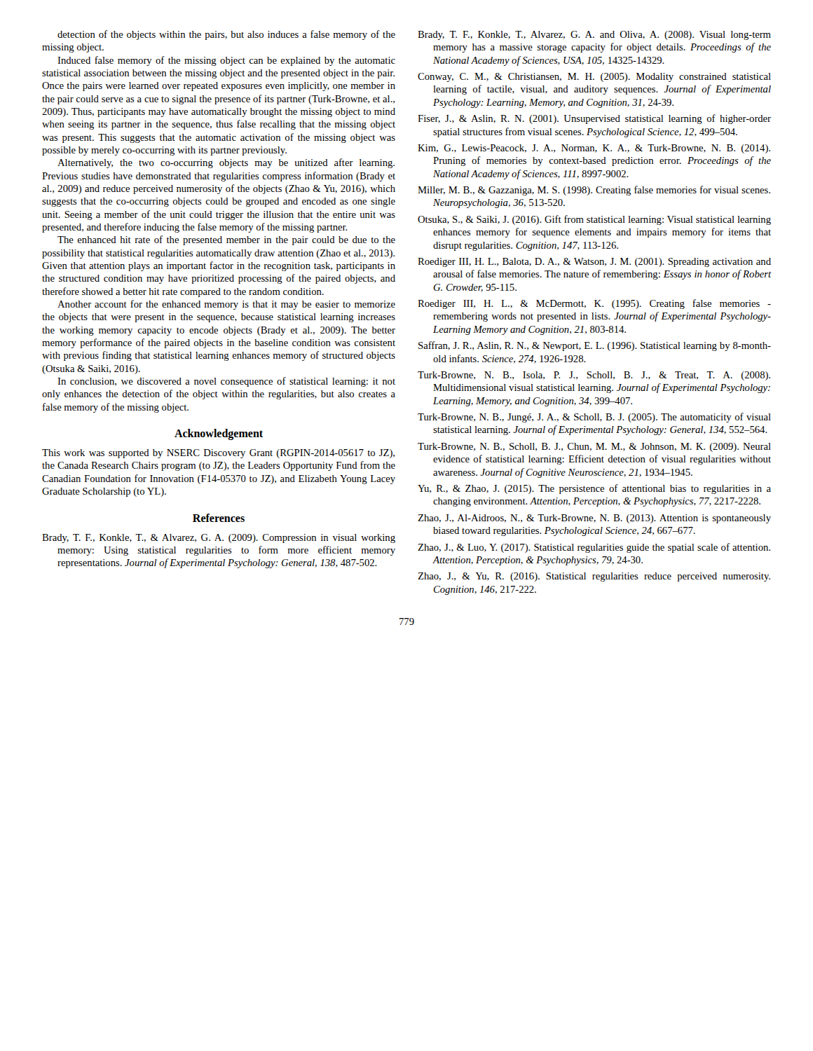detection of the objects within the pairs, but also induces a false memory of the missing object.
Induced false memory of the missing object can be explained by the automatic statistical association between the missing object and the presented object in the pair. Once the pairs were learned over repeated exposures even implicitly, one member in the pair could serve as a cue to signal the presence of its partner (Turk-Browne, et al., 2009). Thus, participants may have automatically brought the missing object to mind when seeing its partner in the sequence, thus false recalling that the missing object was present. This suggests that the automatic activation of the missing object was possible by merely co-occurring with its partner previously.
Alternatively, the two co-occurring objects may be unitized after learning. Previous studies have demonstrated that regularities compress information (Brady et al., 2009) and reduce perceived numerosity of the objects (Zhao & Yu, 2016), which suggests that the co-occurring objects could be grouped and encoded as one single unit. Seeing a member of the unit could trigger the illusion that the entire unit was presented, and therefore inducing the false memory of the missing partner.
The enhanced hit rate of the presented member in the pair could be due to the possibility that statistical regularities automatically draw attention (Zhao et al., 2013). Given that attention plays an important factor in the recognition task, participants in the structured condition may have prioritized processing of the paired objects, and therefore showed a better hit rate compared to the random condition.
Another account for the enhanced memory is that it may be easier to memorize the objects that were present in the sequence, because statistical learning increases the working memory capacity to encode objects (Brady et al., 2009). The better memory performance of the paired objects in the baseline condition was consistent with previous finding that statistical learning enhances memory of structured objects (Otsuka & Saiki, 2016).
In conclusion, we discovered a novel consequence of statistical learning: it not only enhances the detection of the object within the regularities, but also creates a false memory of the missing object.
Acknowledgement
This work was supported by NSERC Discovery Grant (RGPIN-2014-05617 to JZ), the Canada Research Chairs program (to JZ), the Leaders Opportunity Fund from the Canadian Foundation for Innovation (F14-05370 to JZ), and Elizabeth Young Lacey Graduate Scholarship (to YL).
References
Brady, T. F., Konkle, T., & Alvarez, G. A. (2009). Compression in visual working memory: Using statistical regularities to form more efficient memory representations. Journal of Experimental Psychology: General, 138, 487-502.
Brady, T. F., Konkle, T., Alvarez, G. A. and Oliva, A. (2008). Visual long-term memory has a massive storage capacity for object details. Proceedings of the National Academy of Sciences, USA, 105, 14325-14329.
Conway, C. M., & Christiansen, M. H. (2005). Modality constrained statistical learning of tactile, visual, and auditory sequences. Journal of Experimental Psychology: Learning, Memory, and Cognition, 31, 24-39.
Fiser, J., & Aslin, R. N. (2001). Unsupervised statistical learning of higher-order spatial structures from visual scenes. Psychological Science, 12, 499–504.
Kim, G., Lewis-Peacock, J. A., Norman, K. A., & Turk-Browne, N. B. (2014). Pruning of memories by context-based prediction error. Proceedings of the National Academy of Sciences, 111, 8997-9002.
Miller, M. B., & Gazzaniga, M. S. (1998). Creating false memories for visual scenes. Neuropsychologia, 36, 513-520.
Otsuka, S., & Saiki, J. (2016). Gift from statistical learning: Visual statistical learning enhances memory for sequence elements and impairs memory for items that disrupt regularities. Cognition, 147, 113-126.
Roediger III, H. L., Balota, D. A., & Watson, J. M. (2001). Spreading activation and arousal of false memories. The nature of remembering: Essays in honor of Robert G. Crowder, 95-115.
Roediger III, H. L., & McDermott, K. (1995). Creating false memories - remembering words not presented in lists. Journal of Experimental Psychology-Learning Memory and Cognition, 21, 803-814.
Saffran, J. R., Aslin, R. N., & Newport, E. L. (1996). Statistical learning by 8-month-old infants. Science, 274, 1926-1928.
Turk-Browne, N. B., Isola, P. J., Scholl, B. J., & Treat, T. A. (2008). Multidimensional visual statistical learning. Journal of Experimental Psychology: Learning, Memory, and Cognition, 34, 399–407.
Turk-Browne, N. B., Jungé, J. A., & Scholl, B. J. (2005). The automaticity of visual statistical learning. Journal of Experimental Psychology: General, 134, 552–564.
Turk-Browne, N. B., Scholl, B. J., Chun, M. M., & Johnson, M. K. (2009). Neural evidence of statistical learning: Efficient detection of visual regularities without awareness. Journal of Cognitive Neuroscience, 21, 1934–1945.
Yu, R., & Zhao, J. (2015). The persistence of attentional bias to regularities in a changing environment. Attention, Perception, & Psychophysics, 77, 2217-2228.
Zhao, J., Al-Aidroos, N., & Turk-Browne, N. B. (2013). Attention is spontaneously biased toward regularities. Psychological Science, 24, 667–677.
Zhao, J., & Luo, Y. (2017). Statistical regularities guide the spatial scale of attention. Attention, Perception, & Psychophysics, 79, 24-30.
Zhao, J., & Yu, R. (2016). Statistical regularities reduce perceived numerosity. Cognition, 146, 217-222.
779